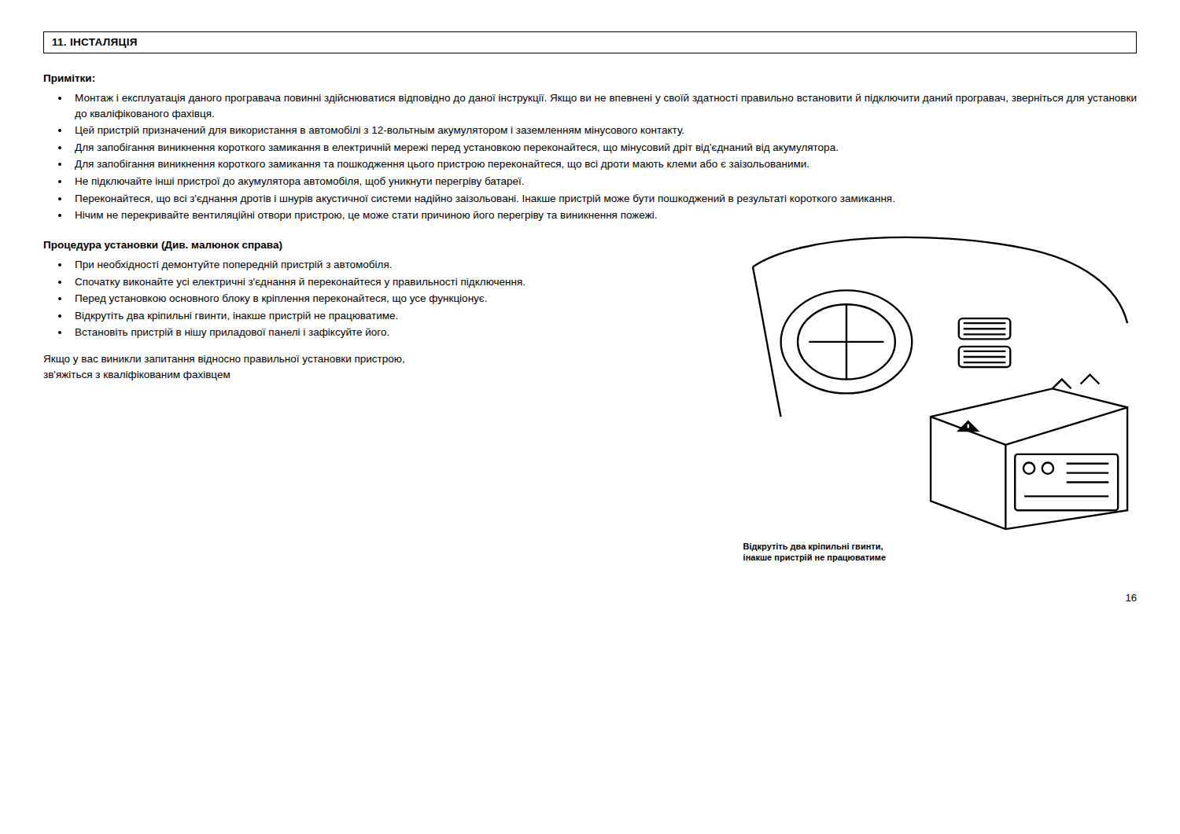11. ІНСТАЛЯЦІЯ
Примітки:
Монтаж і експлуатація даного програвача повинні здійснюватися відповідно до даної інструкції. Якщо ви не впевнені у своїй здатності правильно встановити й підключити даний програвач, зверніться для установки до кваліфікованого фахівця.
Цей пристрій призначений для використання в автомобілі з 12-вольтным акумулятором і заземленням мінусового контакту.
Для запобігання виникнення короткого замикання в електричній мережі перед установкою переконайтеся, що мінусовий дріт від'єднаний від акумулятора.
Для запобігання виникнення короткого замикання та пошкодження цього пристрою переконайтеся, що всі дроти мають клеми або є заізольованими.
Не підключайте інші пристрої до акумулятора автомобіля, щоб уникнути перегріву батареї.
Переконайтеся, що всі з'єднання дротів і шнурів акустичної системи надійно заізольовані. Інакше пристрій може бути пошкоджений в результаті короткого замикання.
Нічим не перекривайте вентиляційні отвори пристрою, це може стати причиною його перегріву та виникнення пожежі.
Процедура установки (Див. малюнок справа)
При необхідності демонтуйте попередній пристрій з автомобіля.
Спочатку виконайте усі електричні з'єднання й переконайтеся у правильності підключення.
Перед установкою основного блоку в кріплення переконайтеся, що усе функціонує.
Відкрутіть два кріпильні гвинти, інакше пристрій не працюватиме.
Встановіть пристрій в нішу приладової панелі і зафіксуйте його.
Якщо у вас виникли запитання відносно правильної установки пристрою,
зв'яжіться з кваліфікованим фахівцем
Відкрутіть два кріпильні гвинти,
інакше пристрій не працюватиме
16